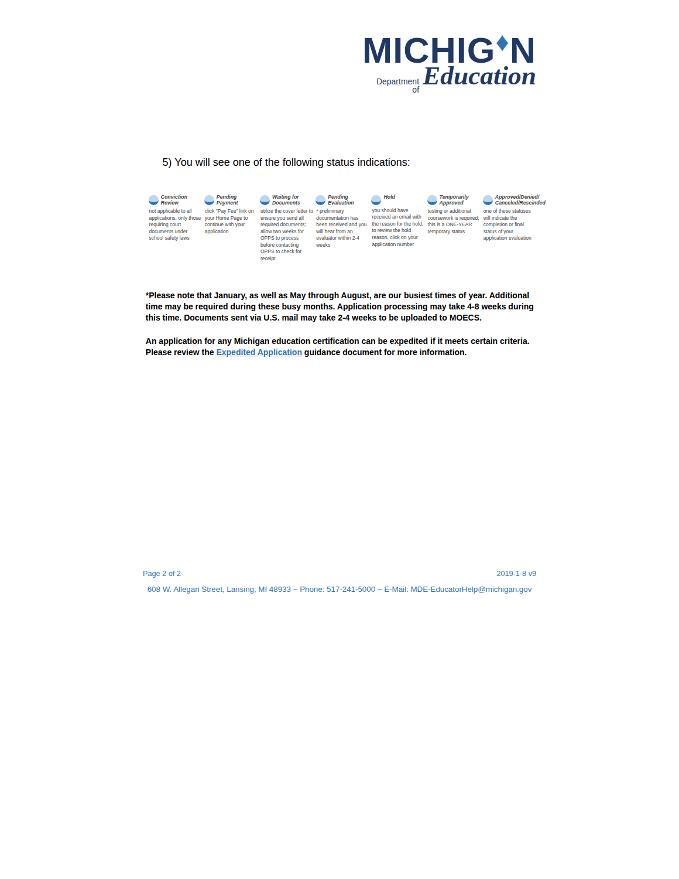MICHIG♦N
Department
of
Education
5) You will see one of the following status indications:
Conviction Review
not applicable to all applications, only those requiring court documents under school safety laws
Pending Payment
click "Pay Fee" link on your Home Page to continue with your application
Waiting for Documents
utilize the cover letter to ensure you send all required documents; allow two weeks for OPPS to process before contacting OPPS to check for receipt
Pending Evaluation
* preliminary documentation has been received and you will hear from an evaluator within 2-4 weeks
Hold
you should have received an email with the reason for the hold; to review the hold reason, click on your application number
Temporarily Approved
testing or additional coursework is required; this is a ONE-YEAR temporary status
Approved/Denied/ Canceled/Rescinded
one of these statuses will indicate the completion or final status of your application evaluation
*Please note that January, as well as May through August, are our busiest times of year. Additional time may be required during these busy months. Application processing may take 4-8 weeks during this time. Documents sent via U.S. mail may take 2-4 weeks to be uploaded to MOECS.
An application for any Michigan education certification can be expedited if it meets certain criteria. Please review the Expedited Application guidance document for more information.
Page 2 of 2 2019-1-8 v9
608 W. Allegan Street, Lansing, MI 48933 ~ Phone: 517-241-5000 ~ E-Mail: MDE-EducatorHelp@michigan.gov